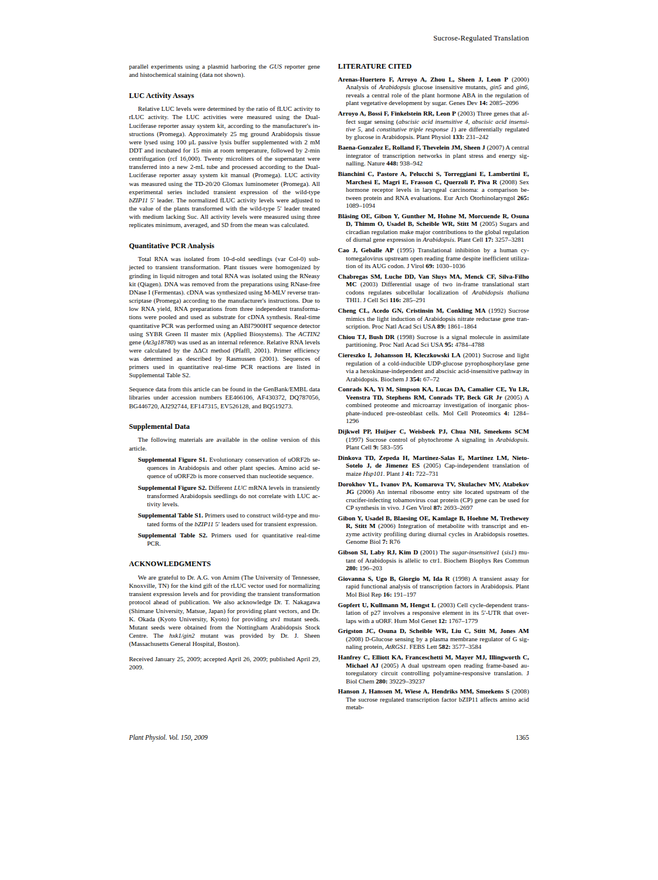Sucrose-Regulated Translation
parallel experiments using a plasmid harboring the GUS reporter gene and histochemical staining (data not shown).
LUC Activity Assays
Relative LUC levels were determined by the ratio of fLUC activity to rLUC activity. The LUC activities were measured using the Dual-Luciferase reporter assay system kit, according to the manufacturer's instructions (Promega). Approximately 25 mg ground Arabidopsis tissue were lysed using 100 μL passive lysis buffer supplemented with 2 mM DDT and incubated for 15 min at room temperature, followed by 2-min centrifugation (rcf 16,000). Twenty microliters of the supernatant were transferred into a new 2-mL tube and processed according to the Dual-Luciferase reporter assay system kit manual (Promega). LUC activity was measured using the TD-20/20 Glomax luminometer (Promega). All experimental series included transient expression of the wild-type bZIP11 5′ leader. The normalized fLUC activity levels were adjusted to the value of the plants transformed with the wild-type 5′ leader treated with medium lacking Suc. All activity levels were measured using three replicates minimum, averaged, and SD from the mean was calculated.
Quantitative PCR Analysis
Total RNA was isolated from 10-d-old seedlings (var Col-0) subjected to transient transformation. Plant tissues were homogenized by grinding in liquid nitrogen and total RNA was isolated using the RNeasy kit (Qiagen). DNA was removed from the preparations using RNase-free DNase I (Fermentas). cDNA was synthesized using M-MLV reverse transcriptase (Promega) according to the manufacturer's instructions. Due to low RNA yield, RNA preparations from three independent transformations were pooled and used as substrate for cDNA synthesis. Real-time quantitative PCR was performed using an ABI7900HT sequence detector using SYBR Green II master mix (Applied Biosystems). The ACTIN2 gene (At3g18780) was used as an internal reference. Relative RNA levels were calculated by the ΔΔCt method (Pfaffl, 2001). Primer efficiency was determined as described by Rasmussen (2001). Sequences of primers used in quantitative real-time PCR reactions are listed in Supplemental Table S2.
Sequence data from this article can be found in the GenBank/EMBL data libraries under accession numbers EE466106, AF430372, DQ787056, BG446720, AJ292744, EF147315, EV526128, and BQ519273.
Supplemental Data
The following materials are available in the online version of this article.
Supplemental Figure S1. Evolutionary conservation of uORF2b sequences in Arabidopsis and other plant species. Amino acid sequence of uORF2b is more conserved than nucleotide sequence.
Supplemental Figure S2. Different LUC mRNA levels in transiently transformed Arabidopsis seedlings do not correlate with LUC activity levels.
Supplemental Table S1. Primers used to construct wild-type and mutated forms of the bZIP11 5′ leaders used for transient expression.
Supplemental Table S2. Primers used for quantitative real-time PCR.
ACKNOWLEDGMENTS
We are grateful to Dr. A.G. von Arnim (The University of Tennessee, Knoxville, TN) for the kind gift of the rLUC vector used for normalizing transient expression levels and for providing the transient transformation protocol ahead of publication. We also acknowledge Dr. T. Nakagawa (Shimane University, Matsue, Japan) for providing plant vectors, and Dr. K. Okada (Kyoto University, Kyoto) for providing stv1 mutant seeds. Mutant seeds were obtained from the Nottingham Arabidopsis Stock Centre. The hxk1/gin2 mutant was provided by Dr. J. Sheen (Massachusetts General Hospital, Boston).
Received January 25, 2009; accepted April 26, 2009; published April 29, 2009.
LITERATURE CITED
Arenas-Huertero F, Arroyo A, Zhou L, Sheen J, Leon P (2000) Analysis of Arabidopsis glucose insensitive mutants, gin5 and gin6, reveals a central role of the plant hormone ABA in the regulation of plant vegetative development by sugar. Genes Dev 14: 2085–2096
Arroyo A, Bossi F, Finkelstein RR, Leon P (2003) Three genes that affect sugar sensing (abscisic acid insensitive 4, abscisic acid insensitive 5, and constitutive triple response 1) are differentially regulated by glucose in Arabidopsis. Plant Physiol 133: 231–242
Baena-Gonzalez E, Rolland F, Thevelein JM, Sheen J (2007) A central integrator of transcription networks in plant stress and energy signalling. Nature 448: 938–942
Bianchini C, Pastore A, Pelucchi S, Torreggiani E, Lambertini E, Marchesi E, Magri E, Frasson C, Querzoli P, Piva R (2008) Sex hormone receptor levels in laryngeal carcinoma: a comparison between protein and RNA evaluations. Eur Arch Otorhinolaryngol 265: 1089–1094
Bläsing OE, Gibon Y, Gunther M, Hohne M, Morcuende R, Osuna D, Thimm O, Usadel B, Scheible WR, Stitt M (2005) Sugars and circadian regulation make major contributions to the global regulation of diurnal gene expression in Arabidopsis. Plant Cell 17: 3257–3281
Cao J, Geballe AP (1995) Translational inhibition by a human cytomegalovirus upstream open reading frame despite inefficient utilization of its AUG codon. J Virol 69: 1030–1036
Chabregas SM, Luche DD, Van Sluys MA, Menck CF, Silva-Filho MC (2003) Differential usage of two in-frame translational start codons regulates subcellular localization of Arabidopsis thaliana THI1. J Cell Sci 116: 285–291
Cheng CL, Acedo GN, Cristinsin M, Conkling MA (1992) Sucrose mimics the light induction of Arabidopsis nitrate reductase gene transcription. Proc Natl Acad Sci USA 89: 1861–1864
Chiou TJ, Bush DR (1998) Sucrose is a signal molecule in assimilate partitioning. Proc Natl Acad Sci USA 95: 4784–4788
Ciereszko I, Johansson H, Kleczkowski LA (2001) Sucrose and light regulation of a cold-inducible UDP-glucose pyrophosphorylase gene via a hexokinase-independent and abscisic acid-insensitive pathway in Arabidopsis. Biochem J 354: 67–72
Conrads KA, Yi M, Simpson KA, Lucas DA, Camalier CE, Yu LR, Veenstra TD, Stephens RM, Conrads TP, Beck GR Jr (2005) A combined proteome and microarray investigation of inorganic phosphate-induced pre-osteoblast cells. Mol Cell Proteomics 4: 1284–1296
Dijkwel PP, Huijser C, Weisbeek PJ, Chua NH, Smeekens SCM (1997) Sucrose control of phytochrome A signaling in Arabidopsis. Plant Cell 9: 583–595
Dinkova TD, Zepeda H, Martinez-Salas E, Martinez LM, Nieto-Sotelo J, de Jimenez ES (2005) Cap-independent translation of maize Hsp101. Plant J 41: 722–731
Dorokhov YL, Ivanov PA, Komarova TV, Skulachev MV, Atabekov JG (2006) An internal ribosome entry site located upstream of the crucifer-infecting tobamovirus coat protein (CP) gene can be used for CP synthesis in vivo. J Gen Virol 87: 2693–2697
Gibon Y, Usadel B, Blaesing OE, Kamlage B, Hoehne M, Trethewey R, Stitt M (2006) Integration of metabolite with transcript and enzyme activity profiling during diurnal cycles in Arabidopsis rosettes. Genome Biol 7: R76
Gibson SI, Laby RJ, Kim D (2001) The sugar-insensitive1 (sis1) mutant of Arabidopsis is allelic to ctr1. Biochem Biophys Res Commun 280: 196–203
Giovanna S, Ugo B, Giorgio M, Ida R (1998) A transient assay for rapid functional analysis of transcription factors in Arabidopsis. Plant Mol Biol Rep 16: 191–197
Gopfert U, Kullmann M, Hengst L (2003) Cell cycle-dependent translation of p27 involves a responsive element in its 5′-UTR that overlaps with a uORF. Hum Mol Genet 12: 1767–1779
Grigston JC, Osuna D, Scheible WR, Liu C, Stitt M, Jones AM (2008) D-Glucose sensing by a plasma membrane regulator of G signaling protein, AtRGS1. FEBS Lett 582: 3577–3584
Hanfrey C, Elliott KA, Franceschetti M, Mayer MJ, Illingworth C, Michael AJ (2005) A dual upstream open reading frame-based autoregulatory circuit controlling polyamine-responsive translation. J Biol Chem 280: 39229–39237
Hanson J, Hanssen M, Wiese A, Hendriks MM, Smeekens S (2008) The sucrose regulated transcription factor bZIP11 affects amino acid metab-
Plant Physiol. Vol. 150, 2009
1365